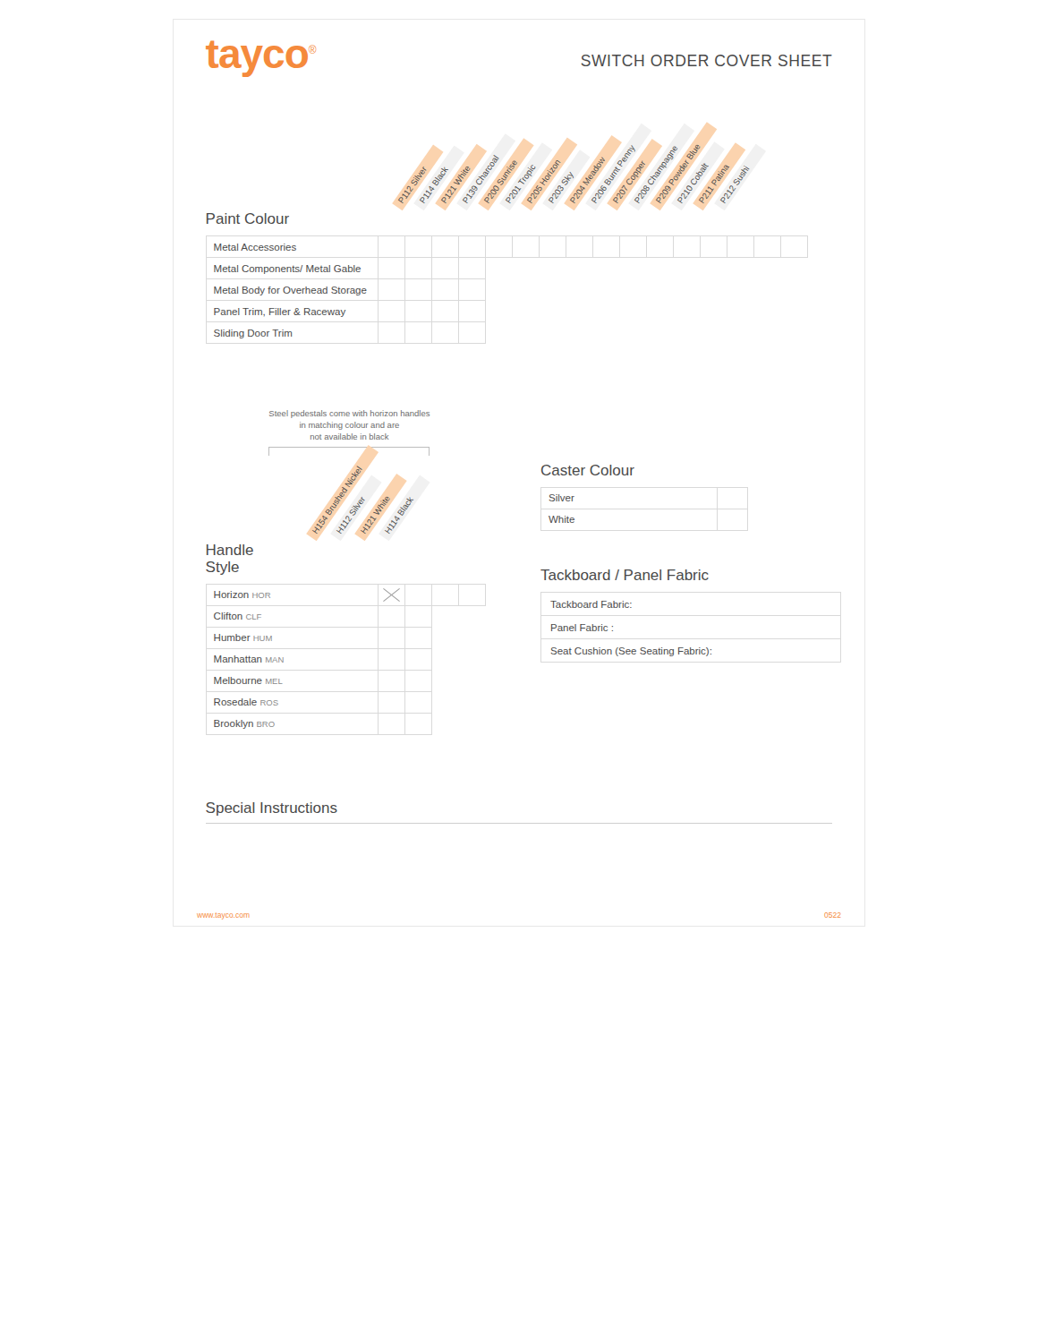tayco®
Switch Order Cover Sheet
P112 Silver P114 Black P121 White P139 Charcoal P200 Sunrise P201 Tropic P205 Horizon P203 Sky P204 Meadow P206 Burnt Penny P207 Copper P208 Champagne P209 Powder Blue P210 Cobalt P211 Patina P212 Sushi
Paint Colour
| Metal Accessories | | | | | | | | | | | | | | | | |
| Metal Components/ Metal Gable | | | | |
| Metal Body for Overhead Storage | | | | |
| Panel Trim, Filler & Raceway | | | | |
| Sliding Door Trim | | | | |
Steel pedestals come with horizon handles
in matching colour and are
not available in black
H154 Brushed Nickel H112 Silver H121 White H114 Black
Handle
Style
| Horizon HOR | | | | |
| Clifton CLF | | |
| Humber HUM | | |
| Manhattan MAN | | |
| Melbourne MEL | | |
| Rosedale ROS | | |
| Brooklyn BRO | | |
Caster Colour
| Silver | |
| White | |
Tackboard / Panel Fabric
| Tackboard Fabric: |
| Panel Fabric : |
| Seat Cushion (See Seating Fabric): |
Special Instructions
www.tayco.com 0522